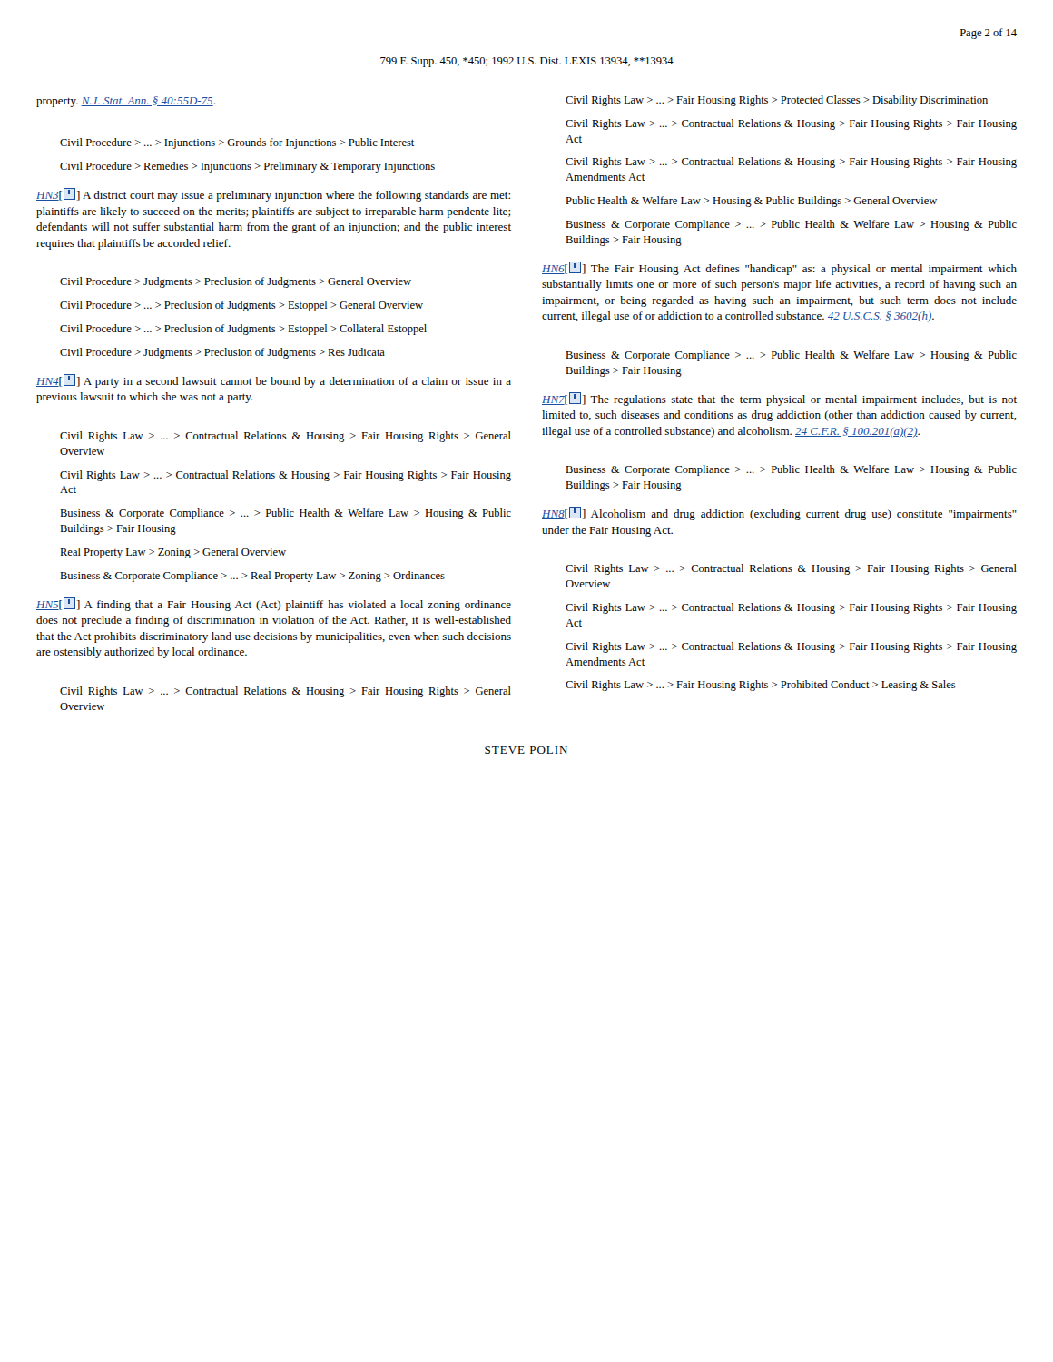Page 2 of 14
799 F. Supp. 450, *450; 1992 U.S. Dist. LEXIS 13934, **13934
property. N.J. Stat. Ann. § 40:55D-75.
Civil Procedure > ... > Injunctions > Grounds for Injunctions > Public Interest
Civil Procedure > Remedies > Injunctions > Preliminary & Temporary Injunctions
HN3[ ] A district court may issue a preliminary injunction where the following standards are met: plaintiffs are likely to succeed on the merits; plaintiffs are subject to irreparable harm pendente lite; defendants will not suffer substantial harm from the grant of an injunction; and the public interest requires that plaintiffs be accorded relief.
Civil Procedure > Judgments > Preclusion of Judgments > General Overview
Civil Procedure > ... > Preclusion of Judgments > Estoppel > General Overview
Civil Procedure > ... > Preclusion of Judgments > Estoppel > Collateral Estoppel
Civil Procedure > Judgments > Preclusion of Judgments > Res Judicata
HN4[ ] A party in a second lawsuit cannot be bound by a determination of a claim or issue in a previous lawsuit to which she was not a party.
Civil Rights Law > ... > Contractual Relations & Housing > Fair Housing Rights > General Overview
Civil Rights Law > ... > Contractual Relations & Housing > Fair Housing Rights > Fair Housing Act
Business & Corporate Compliance > ... > Public Health & Welfare Law > Housing & Public Buildings > Fair Housing
Real Property Law > Zoning > General Overview
Business & Corporate Compliance > ... > Real Property Law > Zoning > Ordinances
HN5[ ] A finding that a Fair Housing Act (Act) plaintiff has violated a local zoning ordinance does not preclude a finding of discrimination in violation of the Act. Rather, it is well-established that the Act prohibits discriminatory land use decisions by municipalities, even when such decisions are ostensibly authorized by local ordinance.
Civil Rights Law > ... > Contractual Relations & Housing > Fair Housing Rights > General Overview
Civil Rights Law > ... > Fair Housing Rights > Protected Classes > Disability Discrimination
Civil Rights Law > ... > Contractual Relations & Housing > Fair Housing Rights > Fair Housing Act
Civil Rights Law > ... > Contractual Relations & Housing > Fair Housing Rights > Fair Housing Amendments Act
Public Health & Welfare Law > Housing & Public Buildings > General Overview
Business & Corporate Compliance > ... > Public Health & Welfare Law > Housing & Public Buildings > Fair Housing
HN6[ ] The Fair Housing Act defines "handicap" as: a physical or mental impairment which substantially limits one or more of such person's major life activities, a record of having such an impairment, or being regarded as having such an impairment, but such term does not include current, illegal use of or addiction to a controlled substance. 42 U.S.C.S. § 3602(h).
Business & Corporate Compliance > ... > Public Health & Welfare Law > Housing & Public Buildings > Fair Housing
HN7[ ] The regulations state that the term physical or mental impairment includes, but is not limited to, such diseases and conditions as drug addiction (other than addiction caused by current, illegal use of a controlled substance) and alcoholism. 24 C.F.R. § 100.201(a)(2).
Business & Corporate Compliance > ... > Public Health & Welfare Law > Housing & Public Buildings > Fair Housing
HN8[ ] Alcoholism and drug addiction (excluding current drug use) constitute "impairments" under the Fair Housing Act.
Civil Rights Law > ... > Contractual Relations & Housing > Fair Housing Rights > General Overview
Civil Rights Law > ... > Contractual Relations & Housing > Fair Housing Rights > Fair Housing Act
Civil Rights Law > ... > Contractual Relations & Housing > Fair Housing Rights > Fair Housing Amendments Act
Civil Rights Law > ... > Fair Housing Rights > Prohibited Conduct > Leasing & Sales
STEVE POLIN